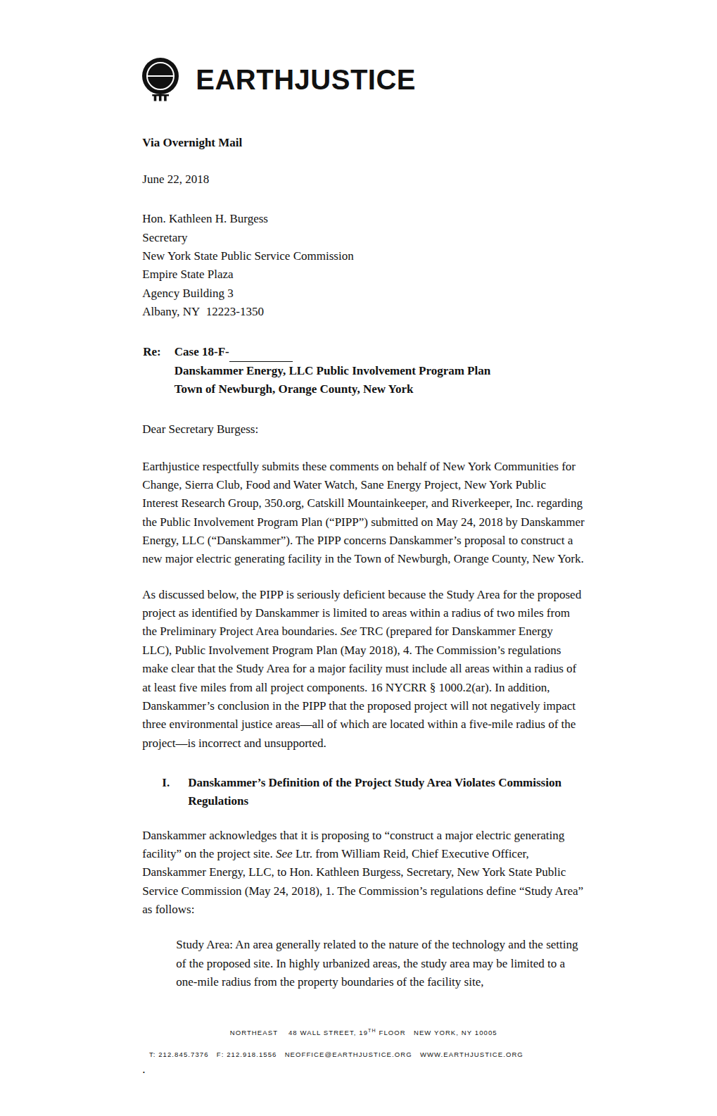EARTHJUSTICE
Via Overnight Mail
June 22, 2018
Hon. Kathleen H. Burgess
Secretary
New York State Public Service Commission
Empire State Plaza
Agency Building 3
Albany, NY 12223-1350
| Re: | Case 18-F- Danskammer Energy, LLC Public Involvement Program Plan Town of Newburgh, Orange County, New York |
Dear Secretary Burgess:
Earthjustice respectfully submits these comments on behalf of New York Communities for Change, Sierra Club, Food and Water Watch, Sane Energy Project, New York Public Interest Research Group, 350.org, Catskill Mountainkeeper, and Riverkeeper, Inc. regarding the Public Involvement Program Plan (“PIPP”) submitted on May 24, 2018 by Danskammer Energy, LLC (“Danskammer”). The PIPP concerns Danskammer’s proposal to construct a new major electric generating facility in the Town of Newburgh, Orange County, New York.
As discussed below, the PIPP is seriously deficient because the Study Area for the proposed project as identified by Danskammer is limited to areas within a radius of two miles from the Preliminary Project Area boundaries. See TRC (prepared for Danskammer Energy LLC), Public Involvement Program Plan (May 2018), 4. The Commission’s regulations make clear that the Study Area for a major facility must include all areas within a radius of at least five miles from all project components. 16 NYCRR § 1000.2(ar). In addition, Danskammer’s conclusion in the PIPP that the proposed project will not negatively impact three environmental justice areas—all of which are located within a five-mile radius of the project—is incorrect and unsupported.
I. Danskammer’s Definition of the Project Study Area Violates Commission Regulations
Danskammer acknowledges that it is proposing to “construct a major electric generating facility” on the project site. See Ltr. from William Reid, Chief Executive Officer, Danskammer Energy, LLC, to Hon. Kathleen Burgess, Secretary, New York State Public Service Commission (May 24, 2018), 1. The Commission’s regulations define “Study Area” as follows:
Study Area: An area generally related to the nature of the technology and the setting of the proposed site. In highly urbanized areas, the study area may be limited to a one-mile radius from the property boundaries of the facility site,
NORTHEAST 48 WALL STREET, 19TH FLOOR NEW YORK, NY 10005
T: 212.845.7376 F: 212.918.1556 NEOFFICE@EARTHJUSTICE.ORG WWW.EARTHJUSTICE.ORG
.